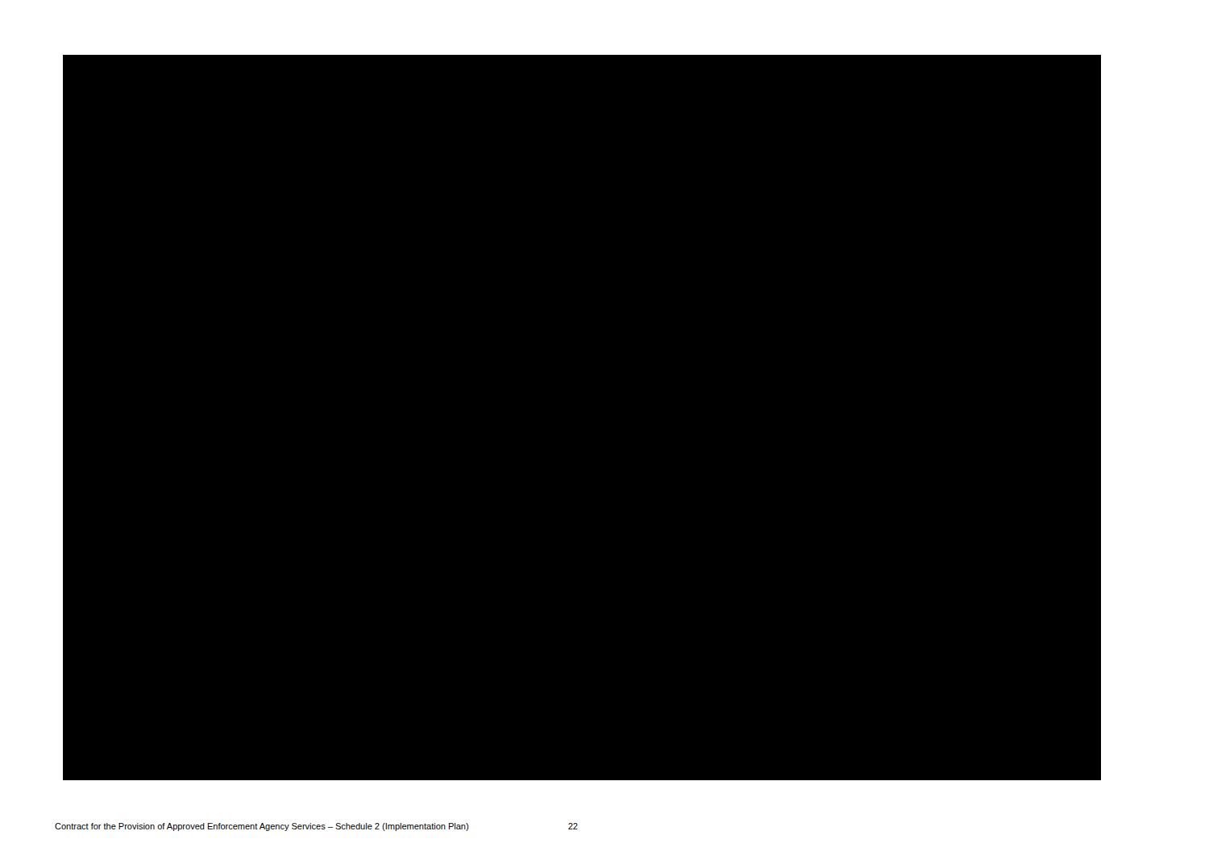Contract for the Provision of Approved Enforcement Agency Services – Schedule 2 (Implementation Plan) 22